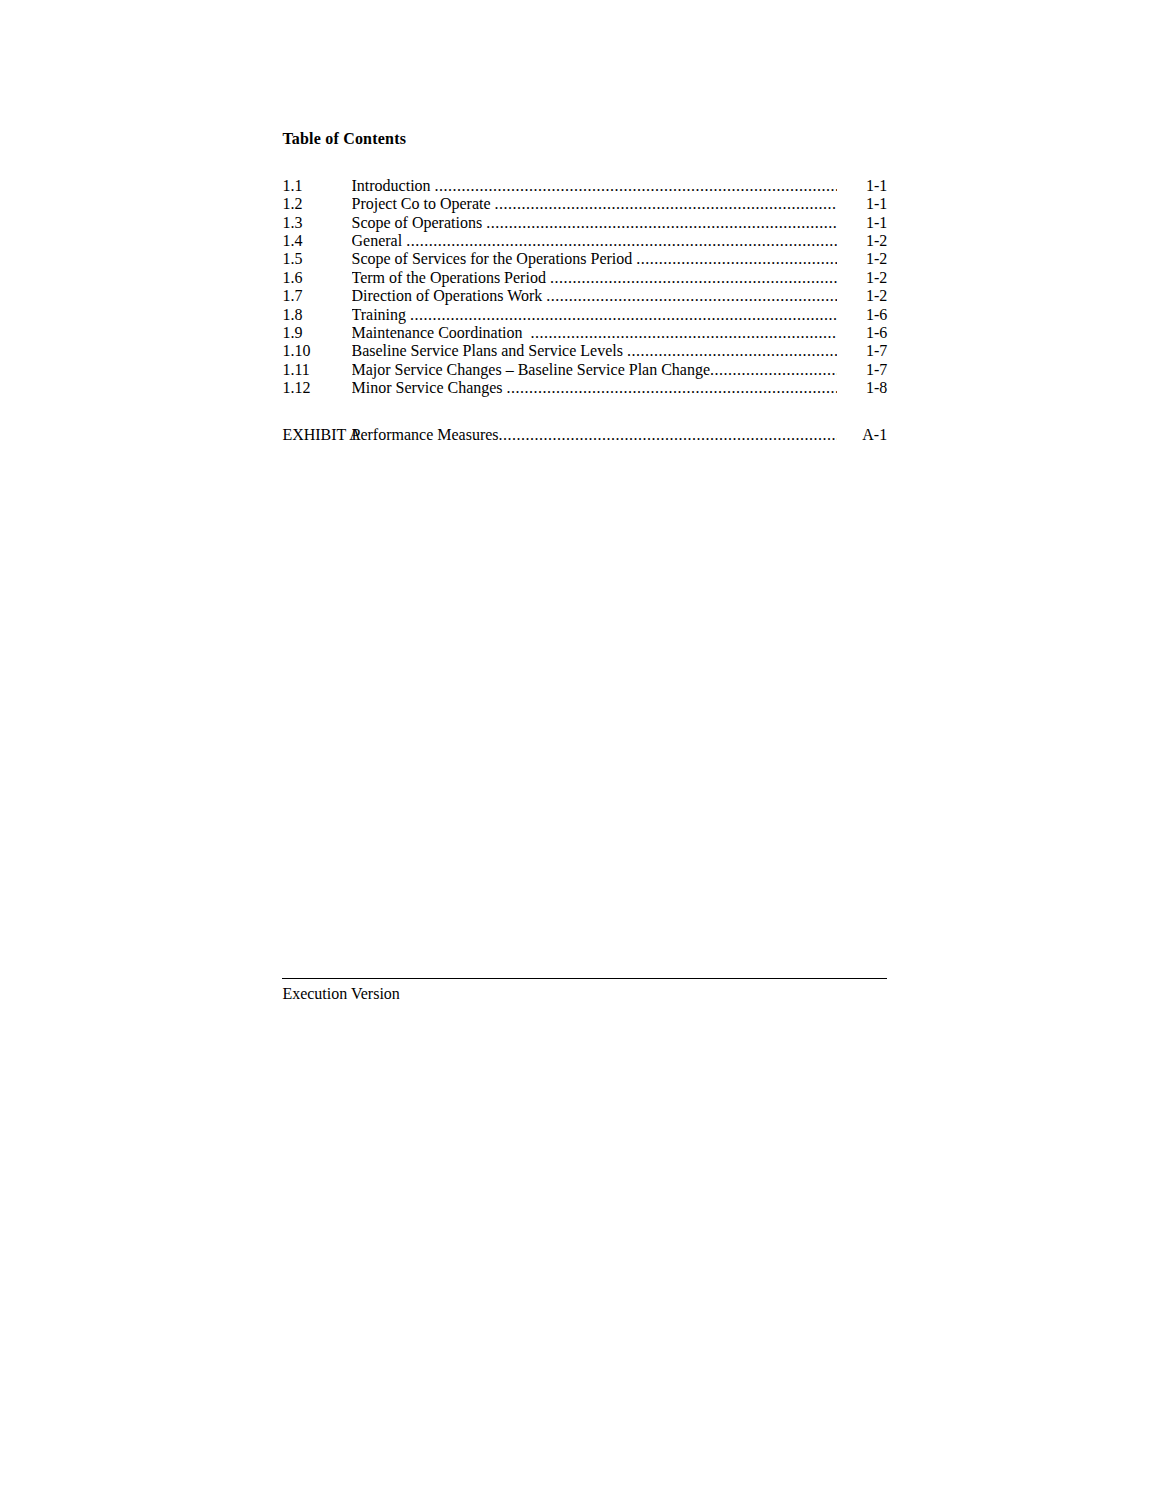Table of Contents
| 1.1 | Introduction ................................................................................................................................. | 1-1 |
| 1.2 | Project Co to Operate ............................................................................................................. | 1-1 |
| 1.3 | Scope of Operations ................................................................................................................ | 1-1 |
| 1.4 | General ......................................................................................................................................... | 1-2 |
| 1.5 | Scope of Services for the Operations Period ............................................................................ | 1-2 |
| 1.6 | Term of the Operations Period .................................................................................................. | 1-2 |
| 1.7 | Direction of Operations Work ................................................................................................... | 1-2 |
| 1.8 | Training ......................................................................................................................................... | 1-6 |
| 1.9 | Maintenance Coordination ....................................................................................................... | 1-6 |
| 1.10 | Baseline Service Plans and Service Levels .............................................................................. | 1-7 |
| 1.11 | Major Service Changes – Baseline Service Plan Change .......................................................... | 1-7 |
| 1.12 | Minor Service Changes ........................................................................................................... | 1-8 |
| EXHIBIT A | Performance Measures .................................................................................................. | A-1 |
Execution Version